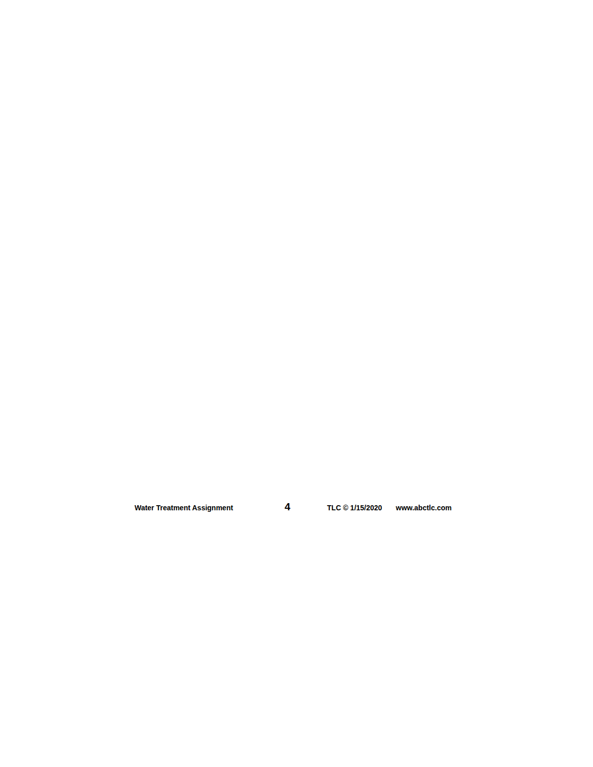Water Treatment Assignment 4 TLC © 1/15/2020 www.abctlc.com